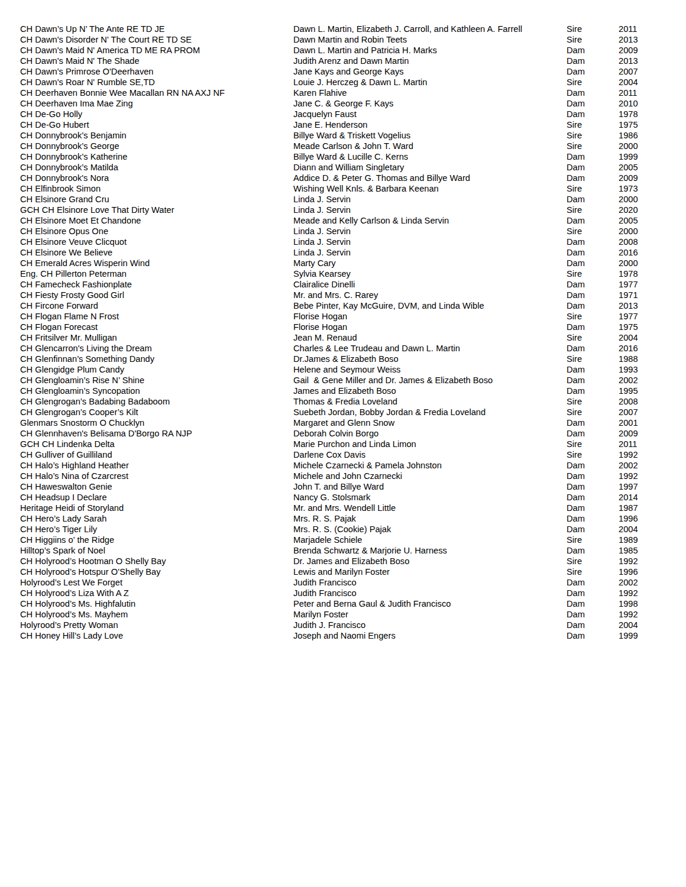| CH Dawn’s Up N’ The Ante RE TD JE | Dawn L. Martin, Elizabeth J. Carroll, and Kathleen A. Farrell | Sire | 2011 |
| CH Dawn's Disorder N' The Court RE TD SE | Dawn Martin and Robin Teets | Sire | 2013 |
| CH Dawn's Maid N' America TD ME RA PROM | Dawn L. Martin and Patricia H. Marks | Dam | 2009 |
| CH Dawn's Maid N' The Shade | Judith Arenz and Dawn Martin | Dam | 2013 |
| CH Dawn's Primrose O'Deerhaven | Jane Kays and George Kays | Dam | 2007 |
| CH Dawn's Roar N' Rumble SE,TD | Louie J. Herczeg & Dawn L. Martin | Sire | 2004 |
| CH Deerhaven Bonnie Wee Macallan RN NA AXJ NF | Karen Flahive | Dam | 2011 |
| CH Deerhaven Ima Mae Zing | Jane C. & George F. Kays | Dam | 2010 |
| CH De-Go Holly | Jacquelyn Faust | Dam | 1978 |
| CH De-Go Hubert | Jane E. Henderson | Sire | 1975 |
| CH Donnybrook’s Benjamin | Billye Ward & Triskett Vogelius | Sire | 1986 |
| CH Donnybrook’s George | Meade Carlson & John T. Ward | Sire | 2000 |
| CH Donnybrook’s Katherine | Billye Ward & Lucille C. Kerns | Dam | 1999 |
| CH Donnybrook’s Matilda | Diann and William Singletary | Dam | 2005 |
| CH Donnybrook's Nora | Addice D. & Peter G. Thomas and Billye Ward | Dam | 2009 |
| CH Elfinbrook Simon | Wishing Well Knls. & Barbara Keenan | Sire | 1973 |
| CH Elsinore Grand Cru | Linda J. Servin | Dam | 2000 |
| GCH CH Elsinore Love That Dirty Water | Linda J. Servin | Sire | 2020 |
| CH Elsinore Moet Et Chandone | Meade and Kelly Carlson & Linda Servin | Dam | 2005 |
| CH Elsinore Opus One | Linda J. Servin | Sire | 2000 |
| CH Elsinore Veuve Clicquot | Linda J. Servin | Dam | 2008 |
| CH Elsinore We Believe | Linda J. Servin | Dam | 2016 |
| CH Emerald Acres Wisperin Wind | Marty Cary | Dam | 2000 |
| Eng. CH Pillerton Peterman | Sylvia Kearsey | Sire | 1978 |
| CH Famecheck Fashionplate | Clairalice Dinelli | Dam | 1977 |
| CH Fiesty Frosty Good Girl | Mr. and Mrs. C. Rarey | Dam | 1971 |
| CH Fircone Forward | Bebe Pinter, Kay McGuire, DVM, and Linda Wible | Dam | 2013 |
| CH Flogan Flame N Frost | Florise Hogan | Sire | 1977 |
| CH Flogan Forecast | Florise Hogan | Dam | 1975 |
| CH Fritsilver Mr. Mulligan | Jean M. Renaud | Sire | 2004 |
| CH Glencarron's Living the Dream | Charles & Lee Trudeau and Dawn L. Martin | Dam | 2016 |
| CH Glenfinnan’s Something Dandy | Dr.James & Elizabeth Boso | Sire | 1988 |
| CH Glengidge Plum Candy | Helene and Seymour Weiss | Dam | 1993 |
| CH Glengloamin’s Rise N’ Shine | Gail & Gene Miller and Dr. James & Elizabeth Boso | Dam | 2002 |
| CH Glengloamin’s Syncopation | James and Elizabeth Boso | Dam | 1995 |
| CH Glengrogan’s Badabing Badaboom | Thomas & Fredia Loveland | Sire | 2008 |
| CH Glengrogan’s Cooper’s Kilt | Suebeth Jordan, Bobby Jordan & Fredia Loveland | Sire | 2007 |
| Glenmars Snostorm O Chucklyn | Margaret and Glenn Snow | Dam | 2001 |
| CH Glennhaven's Belisama D'Borgo RA NJP | Deborah Colvin Borgo | Dam | 2009 |
| GCH CH Lindenka Delta | Marie Purchon and Linda Limon | Sire | 2011 |
| CH Gulliver of Guilliland | Darlene Cox Davis | Sire | 1992 |
| CH Halo’s Highland Heather | Michele Czarnecki & Pamela Johnston | Dam | 2002 |
| CH Halo’s Nina of Czarcrest | Michele and John Czarnecki | Dam | 1992 |
| CH Haweswalton Genie | John T. and Billye Ward | Dam | 1997 |
| CH Headsup I Declare | Nancy G. Stolsmark | Dam | 2014 |
| Heritage Heidi of Storyland | Mr. and Mrs. Wendell Little | Dam | 1987 |
| CH Hero’s Lady Sarah | Mrs. R. S. Pajak | Dam | 1996 |
| CH Hero’s Tiger Lily | Mrs. R. S. (Cookie) Pajak | Dam | 2004 |
| CH Higgiins o’ the Ridge | Marjadele Schiele | Sire | 1989 |
| Hilltop’s Spark of Noel | Brenda Schwartz & Marjorie U. Harness | Dam | 1985 |
| CH Holyrood’s Hootman O Shelly Bay | Dr. James and Elizabeth Boso | Sire | 1992 |
| CH Holyrood’s Hotspur O’Shelly Bay | Lewis and Marilyn Foster | Sire | 1996 |
| Holyrood’s Lest We Forget | Judith Francisco | Dam | 2002 |
| CH Holyrood’s Liza With A Z | Judith Francisco | Dam | 1992 |
| CH Holyrood’s Ms. Highfalutin | Peter and Berna Gaul & Judith Francisco | Dam | 1998 |
| CH Holyrood’s Ms. Mayhem | Marilyn Foster | Dam | 1992 |
| Holyrood’s Pretty Woman | Judith J. Francisco | Dam | 2004 |
| CH Honey Hill’s Lady Love | Joseph and Naomi Engers | Dam | 1999 |